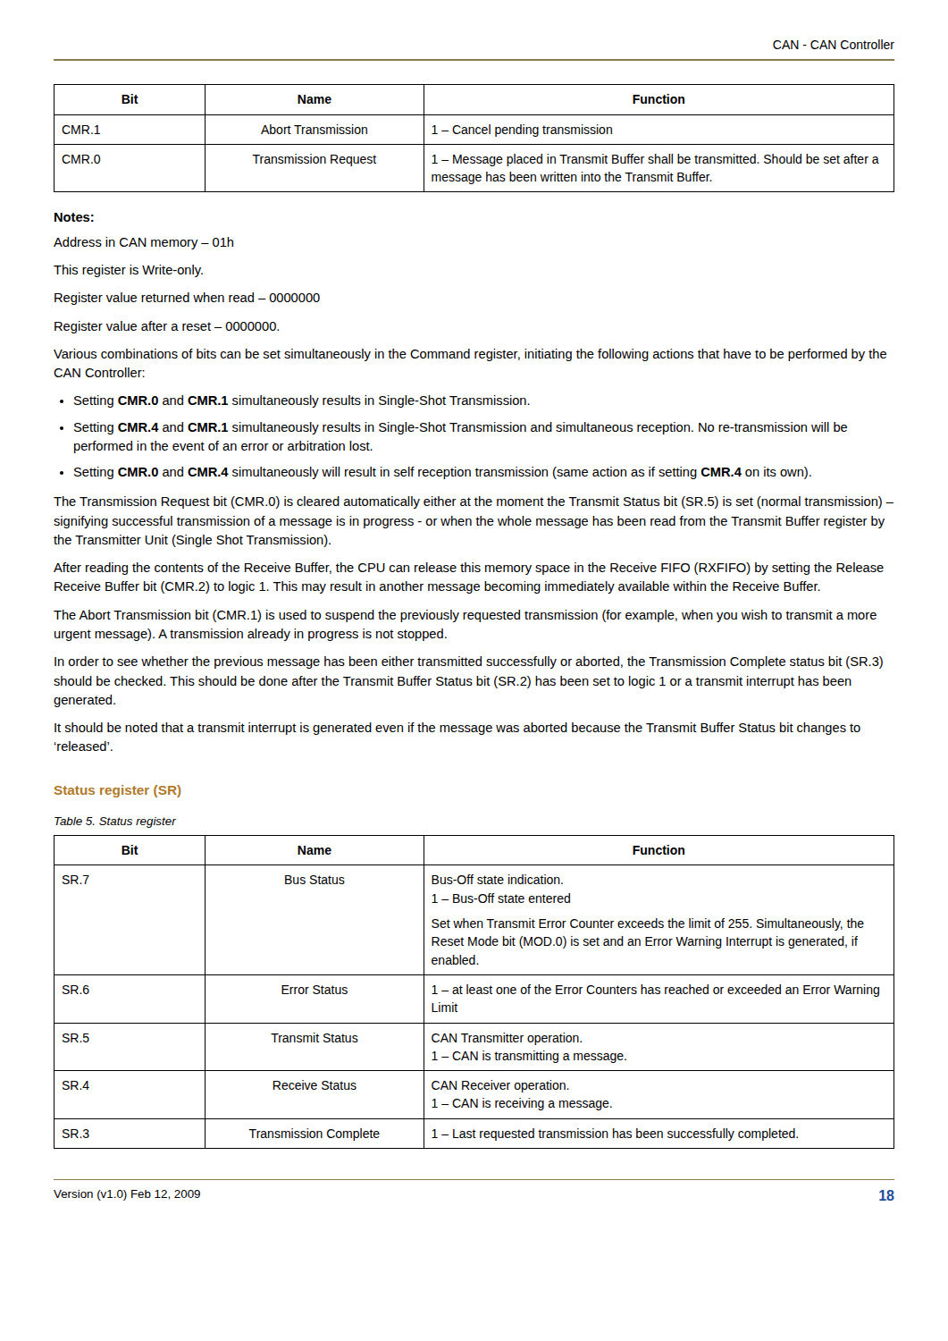CAN - CAN Controller
| Bit | Name | Function |
| --- | --- | --- |
| CMR.1 | Abort Transmission | 1 – Cancel pending transmission |
| CMR.0 | Transmission Request | 1 – Message placed in Transmit Buffer shall be transmitted. Should be set after a message has been written into the Transmit Buffer. |
Notes:
Address in CAN memory – 01h
This register is Write-only.
Register value returned when read – 0000000
Register value after a reset – 0000000.
Various combinations of bits can be set simultaneously in the Command register, initiating the following actions that have to be performed by the CAN Controller:
Setting CMR.0 and CMR.1 simultaneously results in Single-Shot Transmission.
Setting CMR.4 and CMR.1 simultaneously results in Single-Shot Transmission and simultaneous reception. No re-transmission will be performed in the event of an error or arbitration lost.
Setting CMR.0 and CMR.4 simultaneously will result in self reception transmission (same action as if setting CMR.4 on its own).
The Transmission Request bit (CMR.0) is cleared automatically either at the moment the Transmit Status bit (SR.5) is set (normal transmission) – signifying successful transmission of a message is in progress - or when the whole message has been read from the Transmit Buffer register by the Transmitter Unit (Single Shot Transmission).
After reading the contents of the Receive Buffer, the CPU can release this memory space in the Receive FIFO (RXFIFO) by setting the Release Receive Buffer bit (CMR.2) to logic 1. This may result in another message becoming immediately available within the Receive Buffer.
The Abort Transmission bit (CMR.1) is used to suspend the previously requested transmission (for example, when you wish to transmit a more urgent message). A transmission already in progress is not stopped.
In order to see whether the previous message has been either transmitted successfully or aborted, the Transmission Complete status bit (SR.3) should be checked. This should be done after the Transmit Buffer Status bit (SR.2) has been set to logic 1 or a transmit interrupt has been generated.
It should be noted that a transmit interrupt is generated even if the message was aborted because the Transmit Buffer Status bit changes to ‘released’.
Status register (SR)
Table 5. Status register
| Bit | Name | Function |
| --- | --- | --- |
| SR.7 | Bus Status | Bus-Off state indication. 1 – Bus-Off state entered Set when Transmit Error Counter exceeds the limit of 255. Simultaneously, the Reset Mode bit (MOD.0) is set and an Error Warning Interrupt is generated, if enabled. |
| SR.6 | Error Status | 1 – at least one of the Error Counters has reached or exceeded an Error Warning Limit |
| SR.5 | Transmit Status | CAN Transmitter operation. 1 – CAN is transmitting a message. |
| SR.4 | Receive Status | CAN Receiver operation. 1 – CAN is receiving a message. |
| SR.3 | Transmission Complete | 1 – Last requested transmission has been successfully completed. |
Version (v1.0) Feb 12, 2009 18